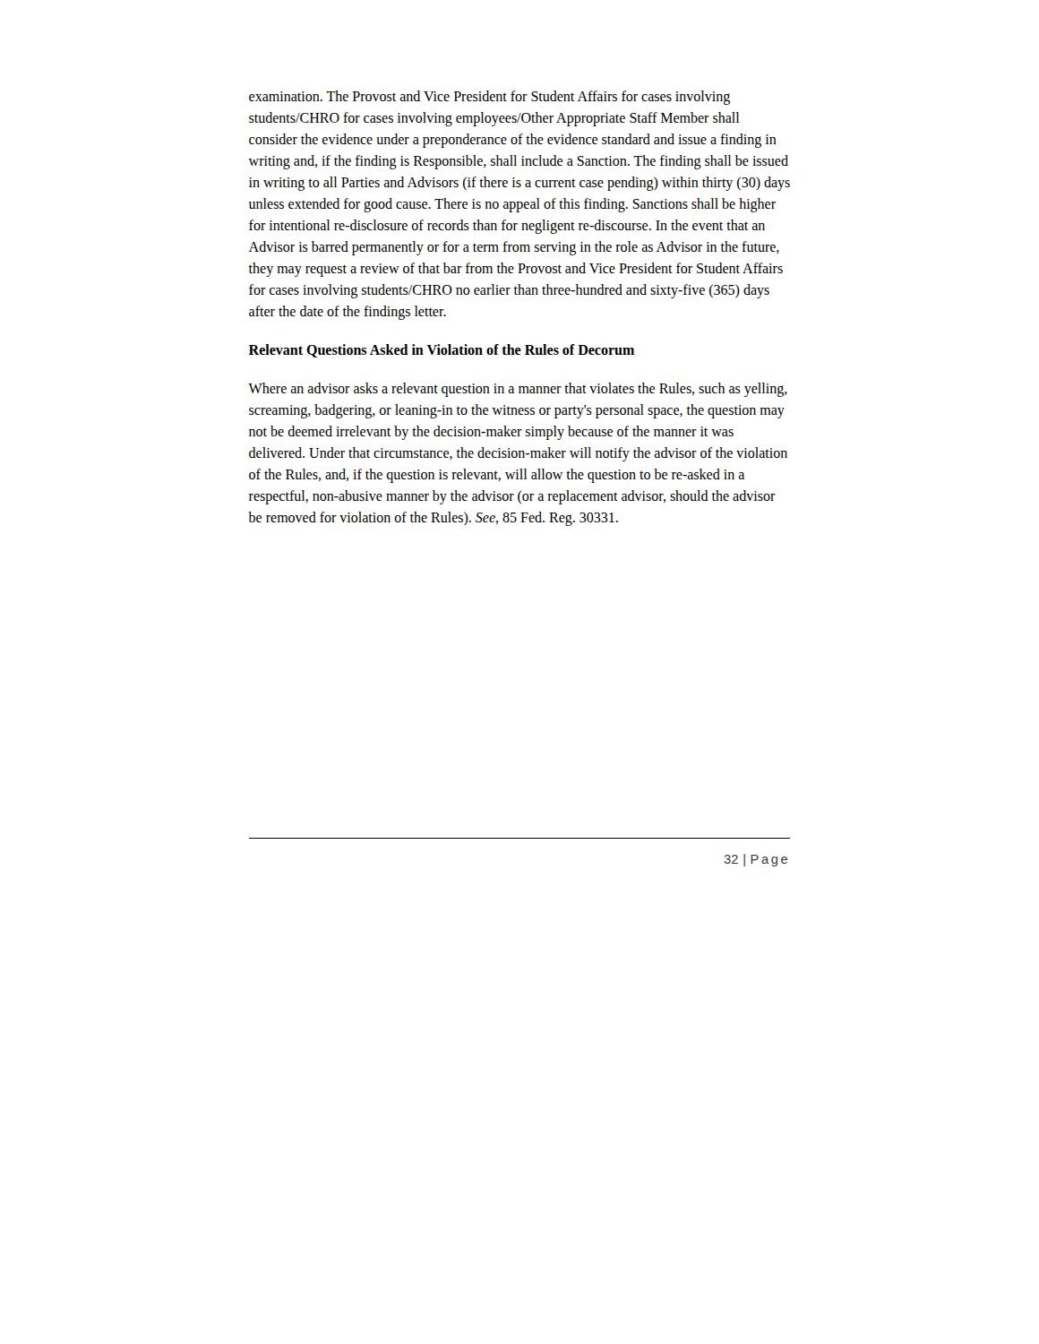examination. The Provost and Vice President for Student Affairs for cases involving students/CHRO for cases involving employees/Other Appropriate Staff Member shall consider the evidence under a preponderance of the evidence standard and issue a finding in writing and, if the finding is Responsible, shall include a Sanction. The finding shall be issued in writing to all Parties and Advisors (if there is a current case pending) within thirty (30) days unless extended for good cause. There is no appeal of this finding. Sanctions shall be higher for intentional re-disclosure of records than for negligent re-discourse. In the event that an Advisor is barred permanently or for a term from serving in the role as Advisor in the future, they may request a review of that bar from the Provost and Vice President for Student Affairs for cases involving students/CHRO no earlier than three-hundred and sixty-five (365) days after the date of the findings letter.
Relevant Questions Asked in Violation of the Rules of Decorum
Where an advisor asks a relevant question in a manner that violates the Rules, such as yelling, screaming, badgering, or leaning-in to the witness or party's personal space, the question may not be deemed irrelevant by the decision-maker simply because of the manner it was delivered. Under that circumstance, the decision-maker will notify the advisor of the violation of the Rules, and, if the question is relevant, will allow the question to be re-asked in a respectful, non-abusive manner by the advisor (or a replacement advisor, should the advisor be removed for violation of the Rules). See, 85 Fed. Reg. 30331.
32 | Page